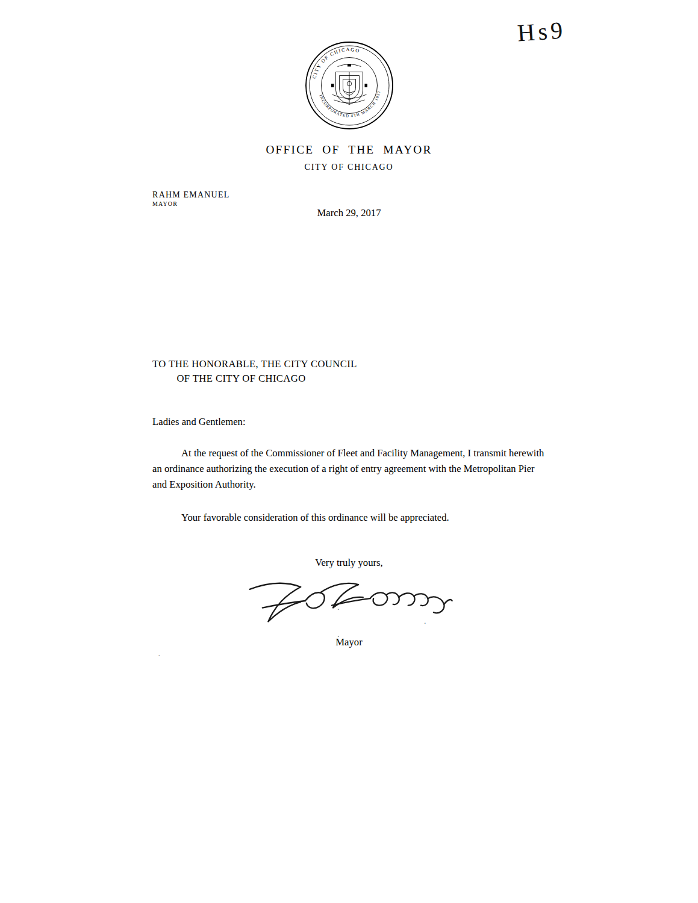H s 9
CITY OF CHICAGO INCORPORATED 4TH MARCH 1837
OFFICE OF THE MAYOR
CITY OF CHICAGO
RAHM EMANUEL
MAYOR
March 29, 2017
TO THE HONORABLE, THE CITY COUNCIL
OF THE CITY OF CHICAGO
Ladies and Gentlemen:
At the request of the Commissioner of Fleet and Facility Management, I transmit herewith an ordinance authorizing the execution of a right of entry agreement with the Metropolitan Pier and Exposition Authority.
Your favorable consideration of this ordinance will be appreciated.
Very truly yours,
Mayor
. . . . .